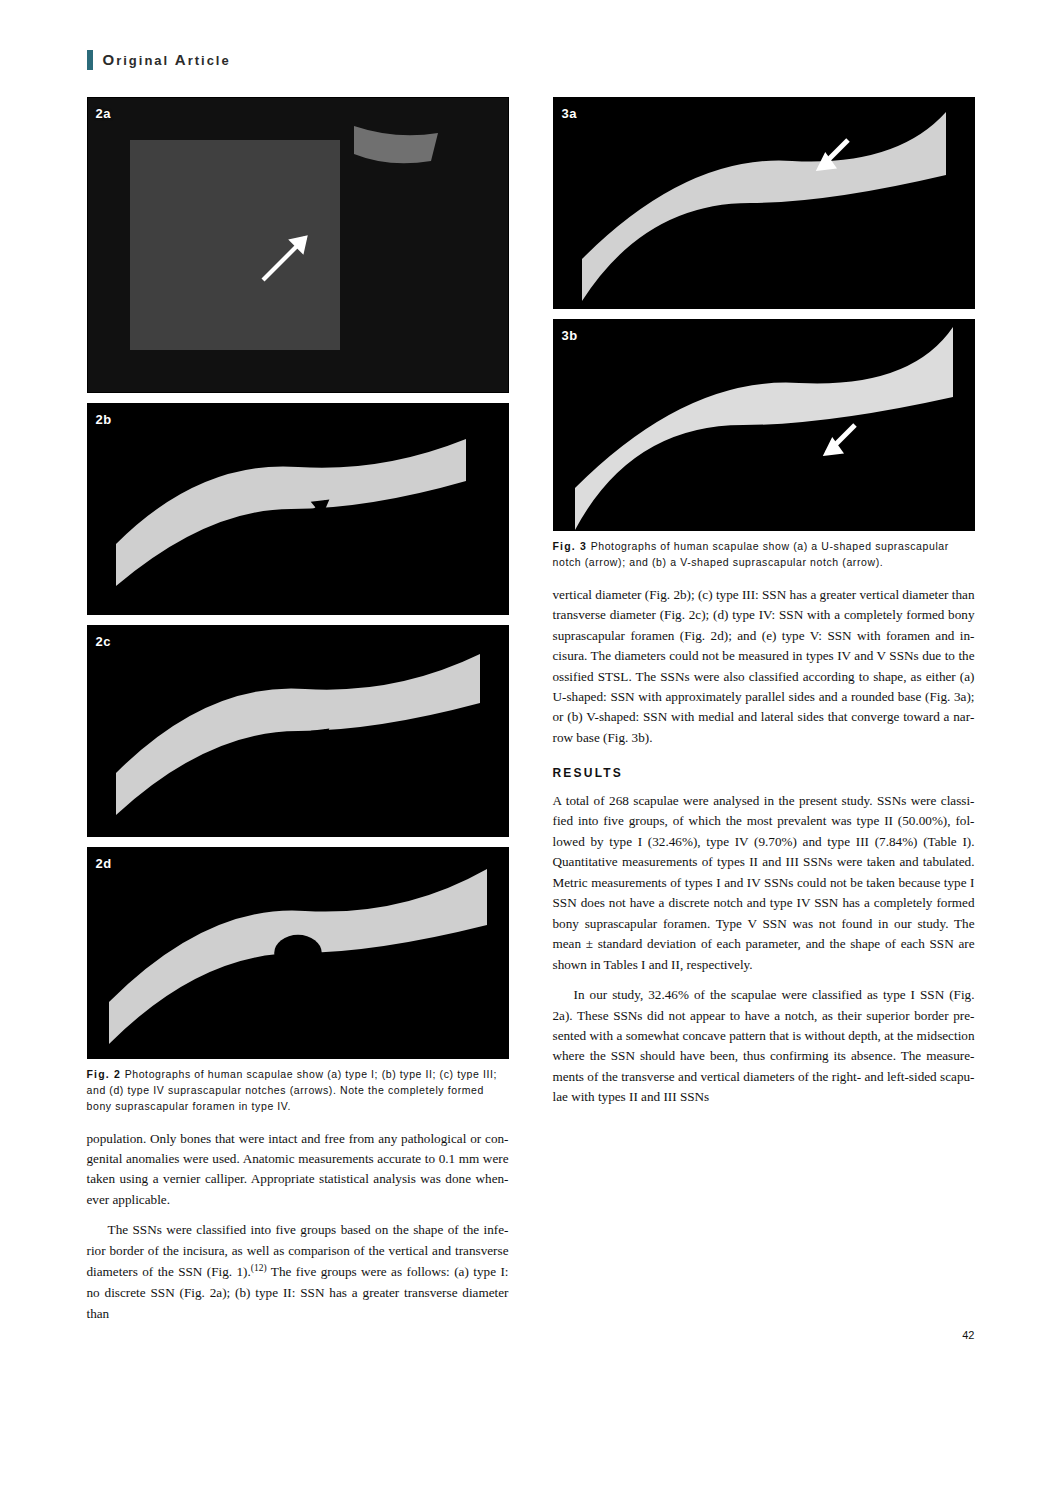Original Article
2a
2b
2c
2d
Fig. 2 Photographs of human scapulae show (a) type I; (b) type II; (c) type III; and (d) type IV suprascapular notches (arrows). Note the completely formed bony suprascapular foramen in type IV.
population. Only bones that were intact and free from any pathological or congenital anomalies were used. Anatomic measurements accurate to 0.1 mm were taken using a vernier calliper. Appropriate statistical analysis was done whenever applicable.
The SSNs were classified into five groups based on the shape of the inferior border of the incisura, as well as comparison of the vertical and transverse diameters of the SSN (Fig. 1).(12) The five groups were as follows: (a) type I: no discrete SSN (Fig. 2a); (b) type II: SSN has a greater transverse diameter than
3a
3b
Fig. 3 Photographs of human scapulae show (a) a U-shaped suprascapular notch (arrow); and (b) a V-shaped suprascapular notch (arrow).
vertical diameter (Fig. 2b); (c) type III: SSN has a greater vertical diameter than transverse diameter (Fig. 2c); (d) type IV: SSN with a completely formed bony suprascapular foramen (Fig. 2d); and (e) type V: SSN with foramen and incisura. The diameters could not be measured in types IV and V SSNs due to the ossified STSL. The SSNs were also classified according to shape, as either (a) U-shaped: SSN with approximately parallel sides and a rounded base (Fig. 3a); or (b) V-shaped: SSN with medial and lateral sides that converge toward a narrow base (Fig. 3b).
RESULTS
A total of 268 scapulae were analysed in the present study. SSNs were classified into five groups, of which the most prevalent was type II (50.00%), followed by type I (32.46%), type IV (9.70%) and type III (7.84%) (Table I). Quantitative measurements of types II and III SSNs were taken and tabulated. Metric measurements of types I and IV SSNs could not be taken because type I SSN does not have a discrete notch and type IV SSN has a completely formed bony suprascapular foramen. Type V SSN was not found in our study. The mean ± standard deviation of each parameter, and the shape of each SSN are shown in Tables I and II, respectively.
In our study, 32.46% of the scapulae were classified as type I SSN (Fig. 2a). These SSNs did not appear to have a notch, as their superior border presented with a somewhat concave pattern that is without depth, at the midsection where the SSN should have been, thus confirming its absence. The measurements of the transverse and vertical diameters of the right- and left-sided scapulae with types II and III SSNs
42